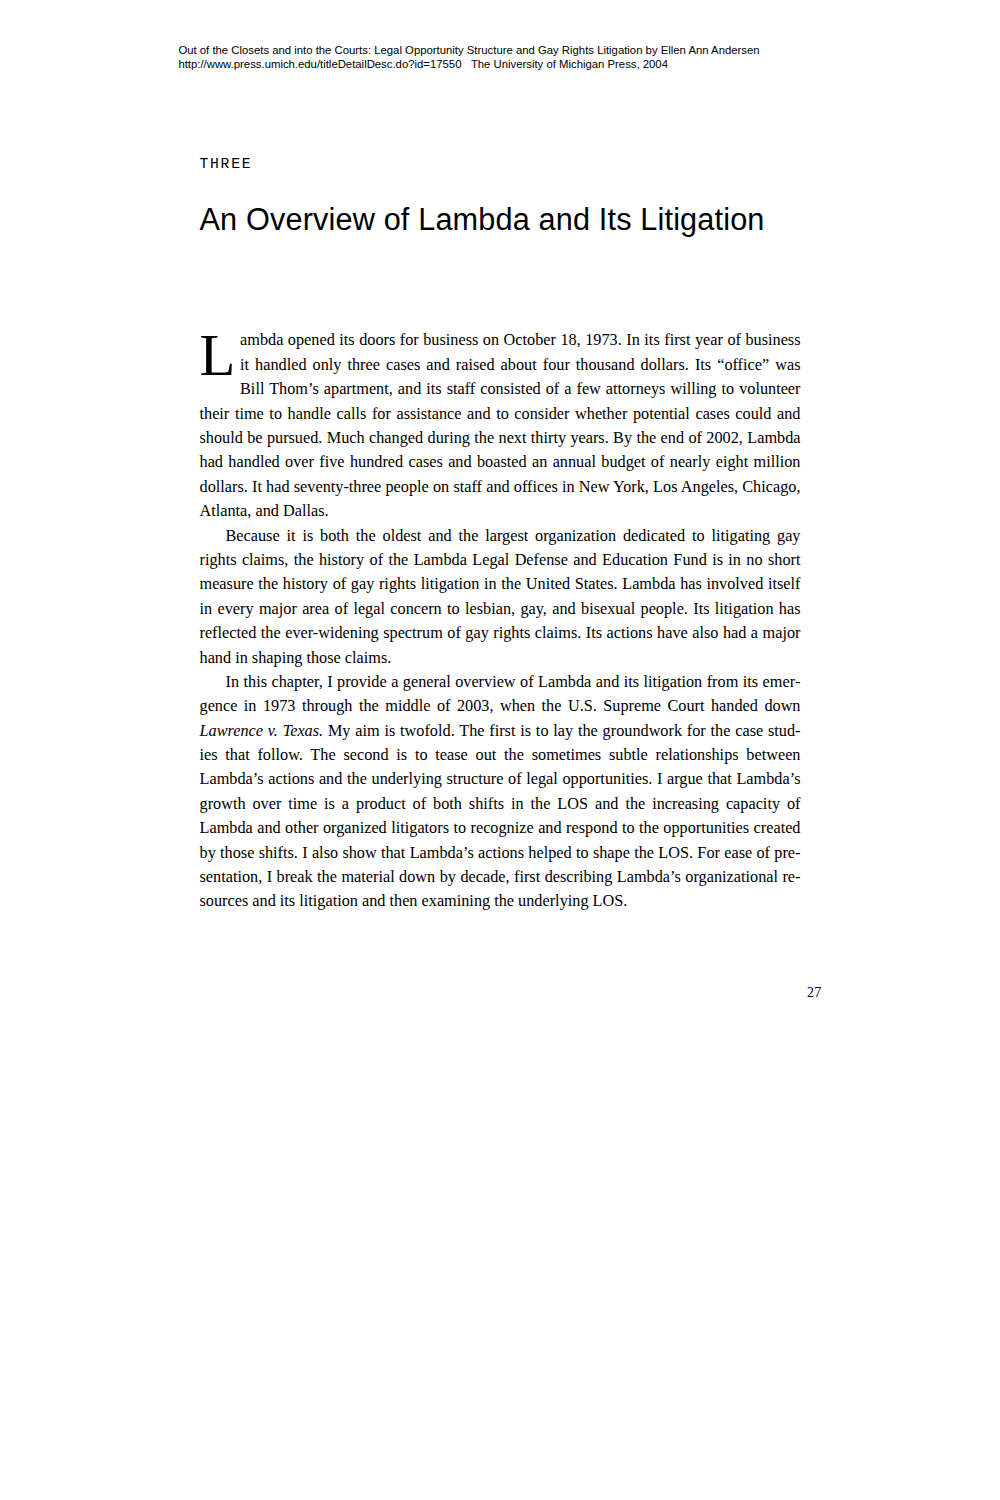Out of the Closets and into the Courts: Legal Opportunity Structure and Gay Rights Litigation by Ellen Ann Andersen
http://www.press.umich.edu/titleDetailDesc.do?id=17550 The University of Michigan Press, 2004
Three
An Overview of Lambda and Its Litigation
Lambda opened its doors for business on October 18, 1973. In its first year of business it handled only three cases and raised about four thousand dollars. Its “office” was Bill Thom’s apartment, and its staff consisted of a few attorneys willing to volunteer their time to handle calls for assistance and to consider whether potential cases could and should be pursued. Much changed during the next thirty years. By the end of 2002, Lambda had handled over five hundred cases and boasted an annual budget of nearly eight million dollars. It had seventy-three people on staff and offices in New York, Los Angeles, Chicago, Atlanta, and Dallas.
Because it is both the oldest and the largest organization dedicated to litigating gay rights claims, the history of the Lambda Legal Defense and Education Fund is in no short measure the history of gay rights litigation in the United States. Lambda has involved itself in every major area of legal concern to lesbian, gay, and bisexual people. Its litigation has reflected the ever-widening spectrum of gay rights claims. Its actions have also had a major hand in shaping those claims.
In this chapter, I provide a general overview of Lambda and its litigation from its emergence in 1973 through the middle of 2003, when the U.S. Supreme Court handed down Lawrence v. Texas. My aim is twofold. The first is to lay the groundwork for the case studies that follow. The second is to tease out the sometimes subtle relationships between Lambda’s actions and the underlying structure of legal opportunities. I argue that Lambda’s growth over time is a product of both shifts in the LOS and the increasing capacity of Lambda and other organized litigators to recognize and respond to the opportunities created by those shifts. I also show that Lambda’s actions helped to shape the LOS. For ease of presentation, I break the material down by decade, first describing Lambda’s organizational resources and its litigation and then examining the underlying LOS.
27